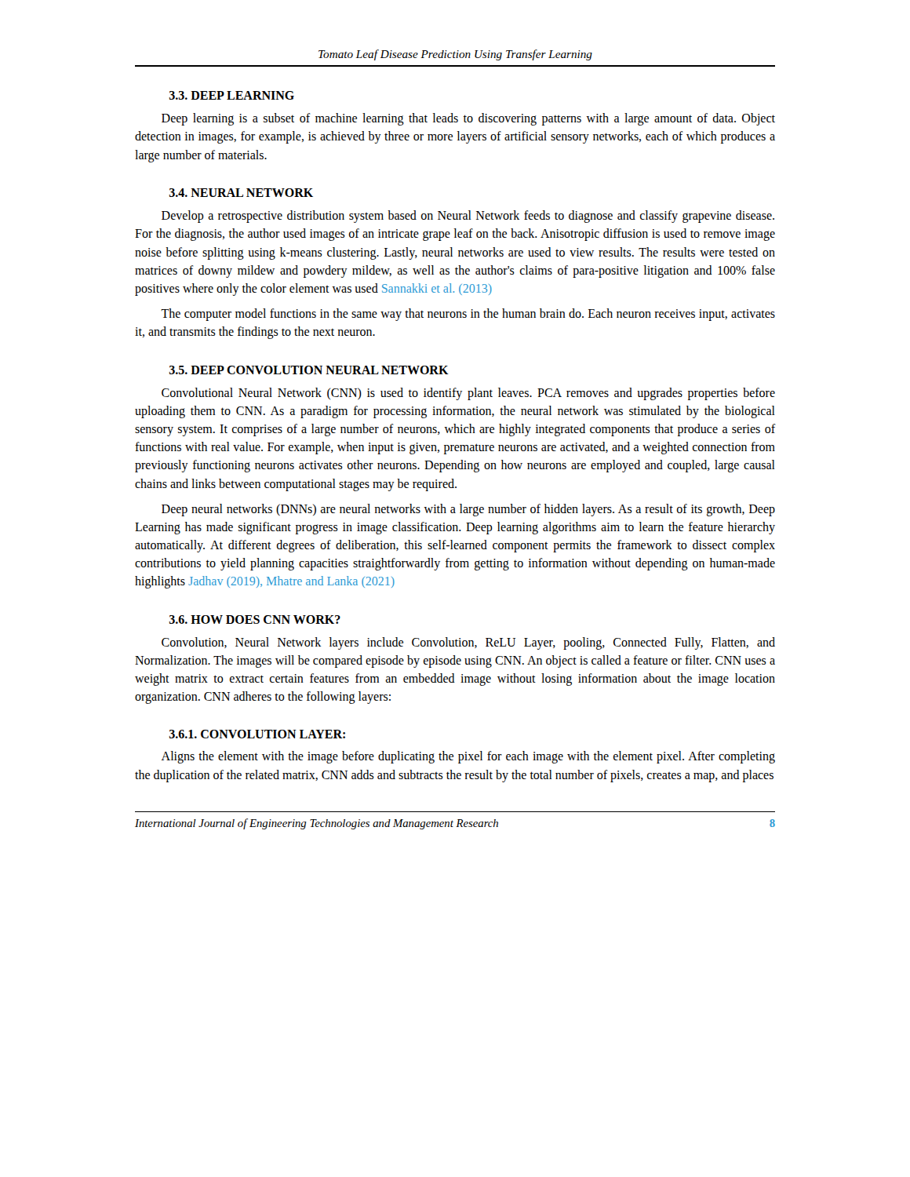Tomato Leaf Disease Prediction Using Transfer Learning
3.3. Deep Learning
Deep learning is a subset of machine learning that leads to discovering patterns with a large amount of data. Object detection in images, for example, is achieved by three or more layers of artificial sensory networks, each of which produces a large number of materials.
3.4. Neural Network
Develop a retrospective distribution system based on Neural Network feeds to diagnose and classify grapevine disease. For the diagnosis, the author used images of an intricate grape leaf on the back. Anisotropic diffusion is used to remove image noise before splitting using k-means clustering. Lastly, neural networks are used to view results. The results were tested on matrices of downy mildew and powdery mildew, as well as the author's claims of para-positive litigation and 100% false positives where only the color element was used Sannakki et al. (2013)
The computer model functions in the same way that neurons in the human brain do. Each neuron receives input, activates it, and transmits the findings to the next neuron.
3.5. Deep Convolution Neural Network
Convolutional Neural Network (CNN) is used to identify plant leaves. PCA removes and upgrades properties before uploading them to CNN. As a paradigm for processing information, the neural network was stimulated by the biological sensory system. It comprises of a large number of neurons, which are highly integrated components that produce a series of functions with real value. For example, when input is given, premature neurons are activated, and a weighted connection from previously functioning neurons activates other neurons. Depending on how neurons are employed and coupled, large causal chains and links between computational stages may be required.
Deep neural networks (DNNs) are neural networks with a large number of hidden layers. As a result of its growth, Deep Learning has made significant progress in image classification. Deep learning algorithms aim to learn the feature hierarchy automatically. At different degrees of deliberation, this self-learned component permits the framework to dissect complex contributions to yield planning capacities straightforwardly from getting to information without depending on human-made highlights Jadhav (2019), Mhatre and Lanka (2021)
3.6. How Does CNN Work?
Convolution, Neural Network layers include Convolution, ReLU Layer, pooling, Connected Fully, Flatten, and Normalization. The images will be compared episode by episode using CNN. An object is called a feature or filter. CNN uses a weight matrix to extract certain features from an embedded image without losing information about the image location organization. CNN adheres to the following layers:
3.6.1. Convolution Layer:
Aligns the element with the image before duplicating the pixel for each image with the element pixel. After completing the duplication of the related matrix, CNN adds and subtracts the result by the total number of pixels, creates a map, and places
International Journal of Engineering Technologies and Management Research 8